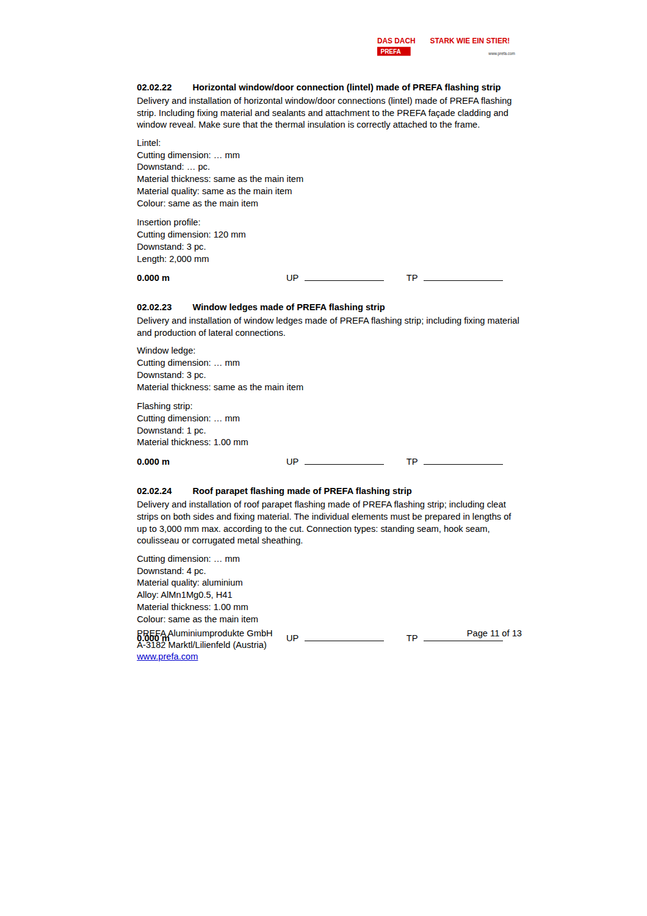02.02.22 Horizontal window/door connection (lintel) made of PREFA flashing strip
Delivery and installation of horizontal window/door connections (lintel) made of PREFA flashing strip. Including fixing material and sealants and attachment to the PREFA façade cladding and window reveal. Make sure that the thermal insulation is correctly attached to the frame.
Lintel:
Cutting dimension: … mm
Downstand: … pc.
Material thickness: same as the main item
Material quality: same as the main item
Colour: same as the main item
Insertion profile:
Cutting dimension: 120 mm
Downstand: 3 pc.
Length: 2,000 mm
0.000 m UP TP
02.02.23 Window ledges made of PREFA flashing strip
Delivery and installation of window ledges made of PREFA flashing strip; including fixing material and production of lateral connections.
Window ledge:
Cutting dimension: … mm
Downstand: 3 pc.
Material thickness: same as the main item
Flashing strip:
Cutting dimension: … mm
Downstand: 1 pc.
Material thickness: 1.00 mm
0.000 m UP TP
02.02.24 Roof parapet flashing made of PREFA flashing strip
Delivery and installation of roof parapet flashing made of PREFA flashing strip; including cleat strips on both sides and fixing material. The individual elements must be prepared in lengths of up to 3,000 mm max. according to the cut. Connection types: standing seam, hook seam, coulisseau or corrugated metal sheathing.
Cutting dimension: … mm
Downstand: 4 pc.
Material quality: aluminium
Alloy: AlMn1Mg0.5, H41
Material thickness: 1.00 mm
Colour: same as the main item
0.000 m UP TP
PREFA Aluminiumprodukte GmbH
A-3182 Marktl/Lilienfeld (Austria)
www.prefa.com
Page 11 of 13